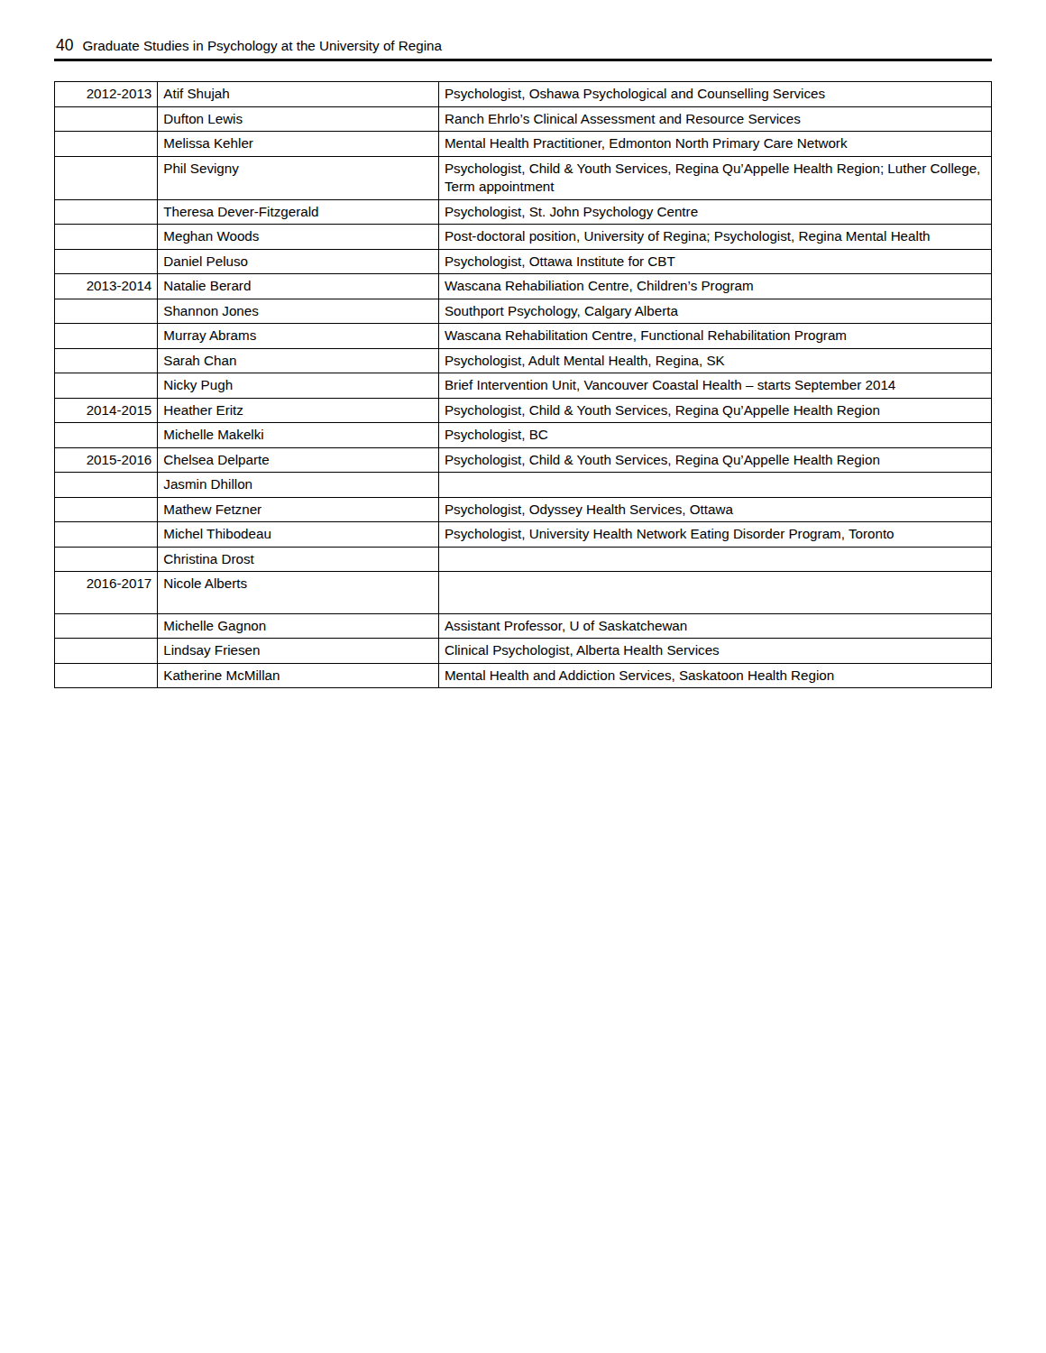40 Graduate Studies in Psychology at the University of Regina
| 2012-2013 | Atif Shujah | Psychologist, Oshawa Psychological and Counselling Services |
| | Dufton Lewis | Ranch Ehrlo’s Clinical Assessment and Resource Services |
| | Melissa Kehler | Mental Health Practitioner, Edmonton North Primary Care Network |
| | Phil Sevigny | Psychologist, Child & Youth Services, Regina Qu’Appelle Health Region; Luther College, Term appointment |
| | Theresa Dever-Fitzgerald | Psychologist, St. John Psychology Centre |
| | Meghan Woods | Post-doctoral position, University of Regina; Psychologist, Regina Mental Health |
| | Daniel Peluso | Psychologist, Ottawa Institute for CBT |
| 2013-2014 | Natalie Berard | Wascana Rehabiliation Centre, Children’s Program |
| | Shannon Jones | Southport Psychology, Calgary Alberta |
| | Murray Abrams | Wascana Rehabilitation Centre, Functional Rehabilitation Program |
| | Sarah Chan | Psychologist, Adult Mental Health, Regina, SK |
| | Nicky Pugh | Brief Intervention Unit, Vancouver Coastal Health – starts September 2014 |
| 2014-2015 | Heather Eritz | Psychologist, Child & Youth Services, Regina Qu’Appelle Health Region |
| | Michelle Makelki | Psychologist, BC |
| 2015-2016 | Chelsea Delparte | Psychologist, Child & Youth Services, Regina Qu’Appelle Health Region |
| | Jasmin Dhillon | |
| | Mathew Fetzner | Psychologist, Odyssey Health Services, Ottawa |
| | Michel Thibodeau | Psychologist, University Health Network Eating Disorder Program, Toronto |
| | Christina Drost | |
| 2016-2017 | Nicole Alberts | |
| | Michelle Gagnon | Assistant Professor, U of Saskatchewan |
| | Lindsay Friesen | Clinical Psychologist, Alberta Health Services |
| | Katherine McMillan | Mental Health and Addiction Services, Saskatoon Health Region |